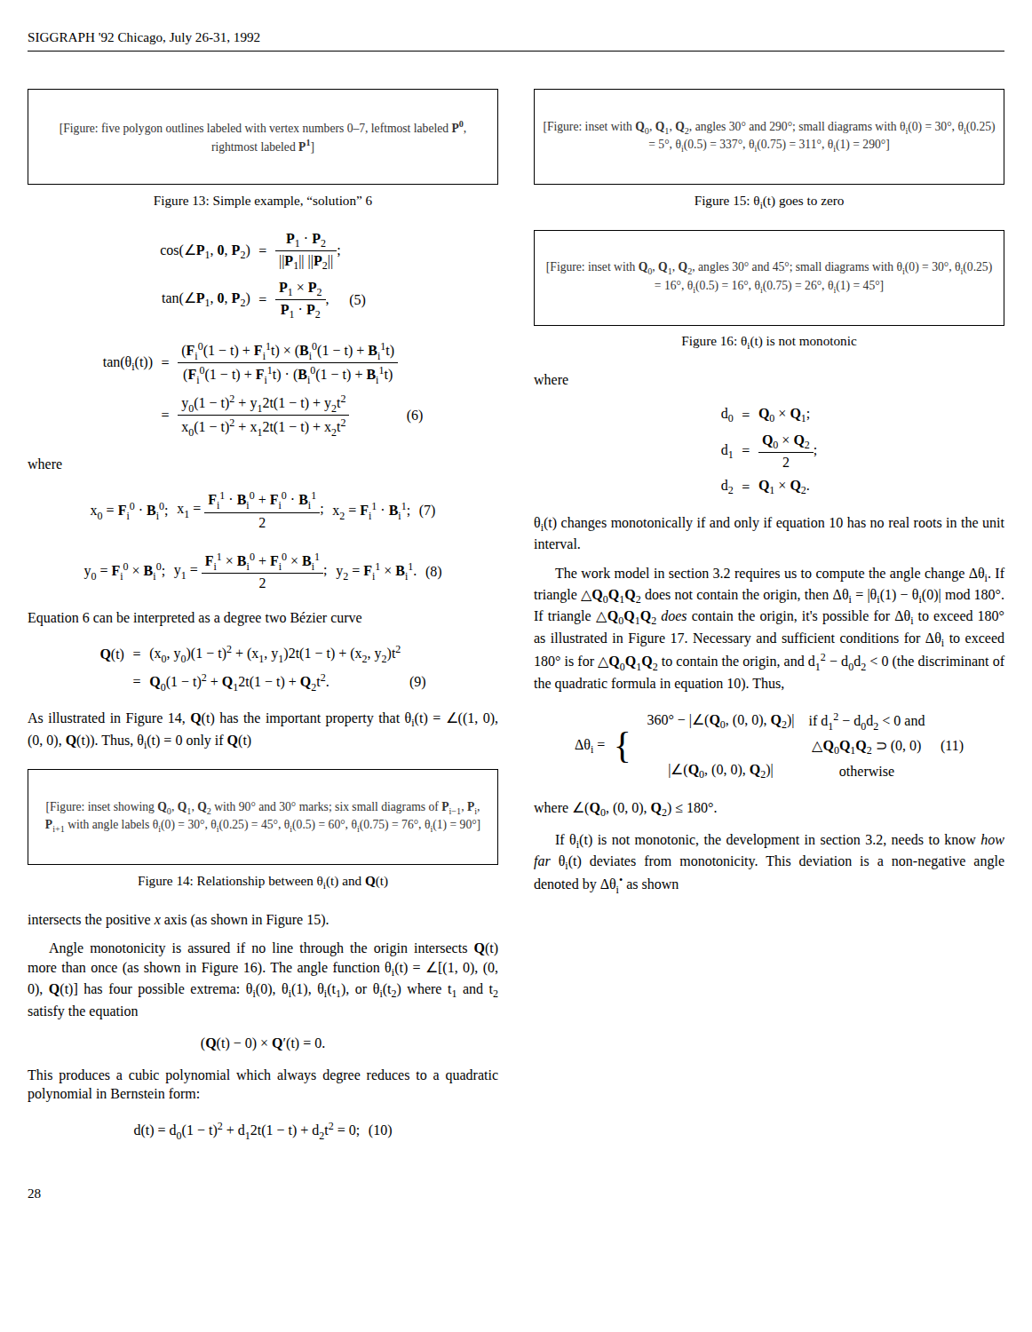SIGGRAPH '92 Chicago, July 26-31, 1992
[Figure: five polygon outlines labeled with vertex numbers 0–7, leftmost labeled P0, rightmost labeled P1]
Figure 13: Simple example, “solution” 6
| cos(∠ P 1 , 0 , P 2 ) | = | P 1 · P 2 // P 1 // // P 2 // ; | |
| tan(∠ P 1 , 0 , P 2 ) | = | P 1 × P 2 P 1 · P 2 , | (5) |
| tan(θ i (t)) | = | ( F i 0 (1 − t) + F i 1 t) × ( B i 0 (1 − t) + B i 1 t) ( F i 0 (1 − t) + F i 1 t) · ( B i 0 (1 − t) + B i 1 t) | |
| | = | y 0 (1 − t) 2 + y 1 2t(1 − t) + y 2 t 2 x 0 (1 − t) 2 + x 1 2t(1 − t) + x 2 t 2 | (6) |
where
| x 0 = F i 0 · B i 0 ; | x 1 = F i 1 · B i 0 + F i 0 · B i 1 2 ; | x 2 = F i 1 · B i 1 ; | (7) |
| y 0 = F i 0 × B i 0 ; | y 1 = F i 1 × B i 0 + F i 0 × B i 1 2 ; | y 2 = F i 1 × B i 1 . | (8) |
Equation 6 can be interpreted as a degree two Bézier curve
| Q (t) | = | (x 0 , y 0 )(1 − t) 2 + (x 1 , y 1 )2t(1 − t) + (x 2 , y 2 )t 2 | |
| | = | Q 0 (1 − t) 2 + Q 1 2t(1 − t) + Q 2 t 2 . | (9) |
As illustrated in Figure 14, Q(t) has the important property that θi(t) = ∠((1, 0), (0, 0), Q(t)). Thus, θi(t) = 0 only if Q(t)
[Figure: inset showing Q0, Q1, Q2 with 90° and 30° marks; six small diagrams of Pi−1, Pi, Pi+1 with angle labels θi(0) = 30°, θi(0.25) = 45°, θi(0.5) = 60°, θi(0.75) = 76°, θi(1) = 90°]
Figure 14: Relationship between θi(t) and Q(t)
intersects the positive x axis (as shown in Figure 15).
Angle monotonicity is assured if no line through the origin intersects Q(t) more than once (as shown in Figure 16). The angle function θi(t) = ∠[(1, 0), (0, 0), Q(t)] has four possible extrema: θi(0), θi(1), θi(t1), or θi(t2) where t1 and t2 satisfy the equation
(Q(t) − 0) × Q′(t) = 0.
This produces a cubic polynomial which always degree reduces to a quadratic polynomial in Bernstein form:
| d(t) = d 0 (1 − t) 2 + d 1 2t(1 − t) + d 2 t 2 = 0; | (10) |
[Figure: inset with Q0, Q1, Q2, angles 30° and 290°; small diagrams with θi(0) = 30°, θi(0.25) = 5°, θi(0.5) = 337°, θi(0.75) = 311°, θi(1) = 290°]
Figure 15: θi(t) goes to zero
[Figure: inset with Q0, Q1, Q2, angles 30° and 45°; small diagrams with θi(0) = 30°, θi(0.25) = 16°, θi(0.5) = 16°, θi(0.75) = 26°, θi(1) = 45°]
Figure 16: θi(t) is not monotonic
where
| d 0 | = | Q 0 × Q 1 ; |
| d 1 | = | Q 0 × Q 2 2 ; |
| d 2 | = | Q 1 × Q 2 . |
θi(t) changes monotonically if and only if equation 10 has no real roots in the unit interval.
The work model in section 3.2 requires us to compute the angle change Δθi. If triangle △Q0Q1Q2 does not contain the origin, then Δθi = |θi(1) − θi(0)| mod 180°. If triangle △Q0Q1Q2 does contain the origin, it's possible for Δθi to exceed 180° as illustrated in Figure 17. Necessary and sufficient conditions for Δθi to exceed 180° is for △Q0Q1Q2 to contain the origin, and d12 − d0d2 < 0 (the discriminant of the quadratic formula in equation 10). Thus,
| Δθ i = | { | / 360° − /∠( Q 0 , (0, 0), Q 2 )/ / if d 1 2 − d 0 d 2 < 0 and / / / △ Q 0 Q 1 Q 2 ⊃ (0, 0) / / /∠( Q 0 , (0, 0), Q 2 )/ / otherwise / | (11) |
where ∠(Q0, (0, 0), Q2) ≤ 180°.
If θi(t) is not monotonic, the development in section 3.2, needs to know how far θi(t) deviates from monotonicity. This deviation is a non-negative angle denoted by Δθi• as shown
28